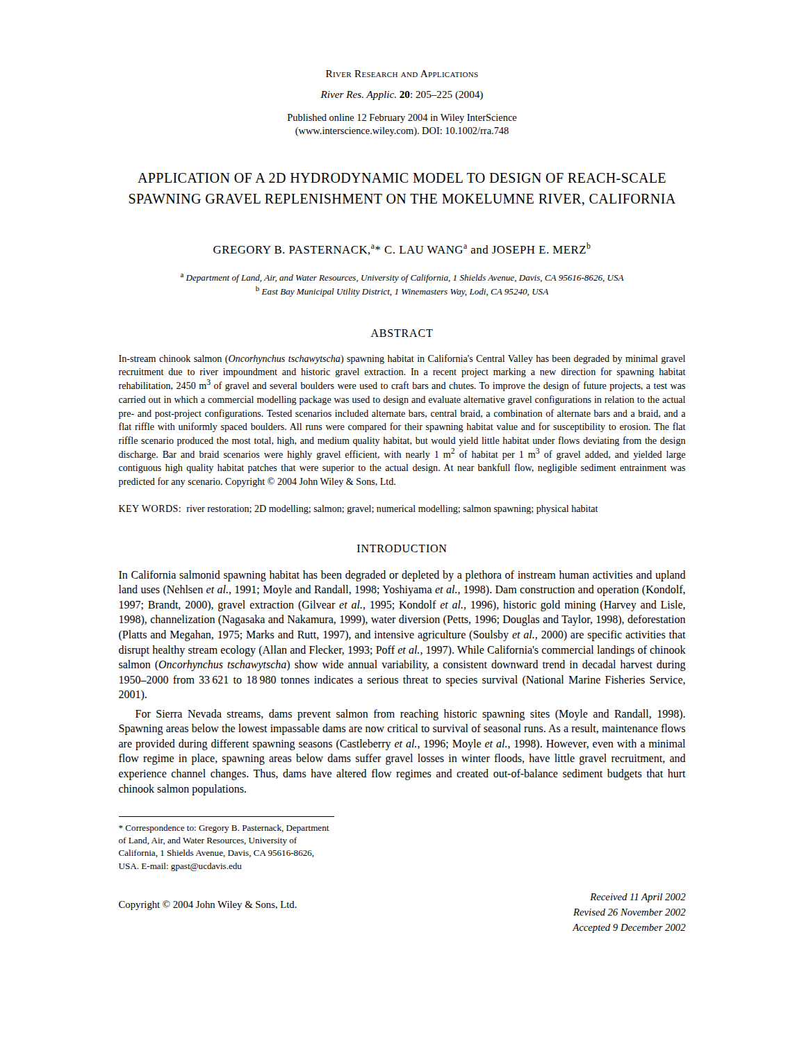River Research and Applications
River Res. Applic. 20: 205–225 (2004)
Published online 12 February 2004 in Wiley InterScience
(www.interscience.wiley.com). DOI: 10.1002/rra.748
Application of a 2D Hydrodynamic Model to Design of Reach-Scale Spawning Gravel Replenishment on the Mokelumne River, California
GREGORY B. PASTERNACK,a* C. LAU WANGa and JOSEPH E. MERZb
a Department of Land, Air, and Water Resources, University of California, 1 Shields Avenue, Davis, CA 95616-8626, USA
b East Bay Municipal Utility District, 1 Winemasters Way, Lodi, CA 95240, USA
Abstract
In-stream chinook salmon (Oncorhynchus tschawytscha) spawning habitat in California's Central Valley has been degraded by minimal gravel recruitment due to river impoundment and historic gravel extraction. In a recent project marking a new direction for spawning habitat rehabilitation, 2450 m3 of gravel and several boulders were used to craft bars and chutes. To improve the design of future projects, a test was carried out in which a commercial modelling package was used to design and evaluate alternative gravel configurations in relation to the actual pre- and post-project configurations. Tested scenarios included alternate bars, central braid, a combination of alternate bars and a braid, and a flat riffle with uniformly spaced boulders. All runs were compared for their spawning habitat value and for susceptibility to erosion. The flat riffle scenario produced the most total, high, and medium quality habitat, but would yield little habitat under flows deviating from the design discharge. Bar and braid scenarios were highly gravel efficient, with nearly 1 m2 of habitat per 1 m3 of gravel added, and yielded large contiguous high quality habitat patches that were superior to the actual design. At near bankfull flow, negligible sediment entrainment was predicted for any scenario. Copyright © 2004 John Wiley & Sons, Ltd.
key words: river restoration; 2D modelling; salmon; gravel; numerical modelling; salmon spawning; physical habitat
Introduction
In California salmonid spawning habitat has been degraded or depleted by a plethora of instream human activities and upland land uses (Nehlsen et al., 1991; Moyle and Randall, 1998; Yoshiyama et al., 1998). Dam construction and operation (Kondolf, 1997; Brandt, 2000), gravel extraction (Gilvear et al., 1995; Kondolf et al., 1996), historic gold mining (Harvey and Lisle, 1998), channelization (Nagasaka and Nakamura, 1999), water diversion (Petts, 1996; Douglas and Taylor, 1998), deforestation (Platts and Megahan, 1975; Marks and Rutt, 1997), and intensive agriculture (Soulsby et al., 2000) are specific activities that disrupt healthy stream ecology (Allan and Flecker, 1993; Poff et al., 1997). While California's commercial landings of chinook salmon (Oncorhynchus tschawytscha) show wide annual variability, a consistent downward trend in decadal harvest during 1950–2000 from 33 621 to 18 980 tonnes indicates a serious threat to species survival (National Marine Fisheries Service, 2001).
For Sierra Nevada streams, dams prevent salmon from reaching historic spawning sites (Moyle and Randall, 1998). Spawning areas below the lowest impassable dams are now critical to survival of seasonal runs. As a result, maintenance flows are provided during different spawning seasons (Castleberry et al., 1996; Moyle et al., 1998). However, even with a minimal flow regime in place, spawning areas below dams suffer gravel losses in winter floods, have little gravel recruitment, and experience channel changes. Thus, dams have altered flow regimes and created out-of-balance sediment budgets that hurt chinook salmon populations.
* Correspondence to: Gregory B. Pasternack, Department of Land, Air, and Water Resources, University of California, 1 Shields Avenue, Davis, CA 95616-8626, USA. E-mail: gpast@ucdavis.edu
Received 11 April 2002
Revised 26 November 2002
Accepted 9 December 2002
Copyright © 2004 John Wiley & Sons, Ltd.